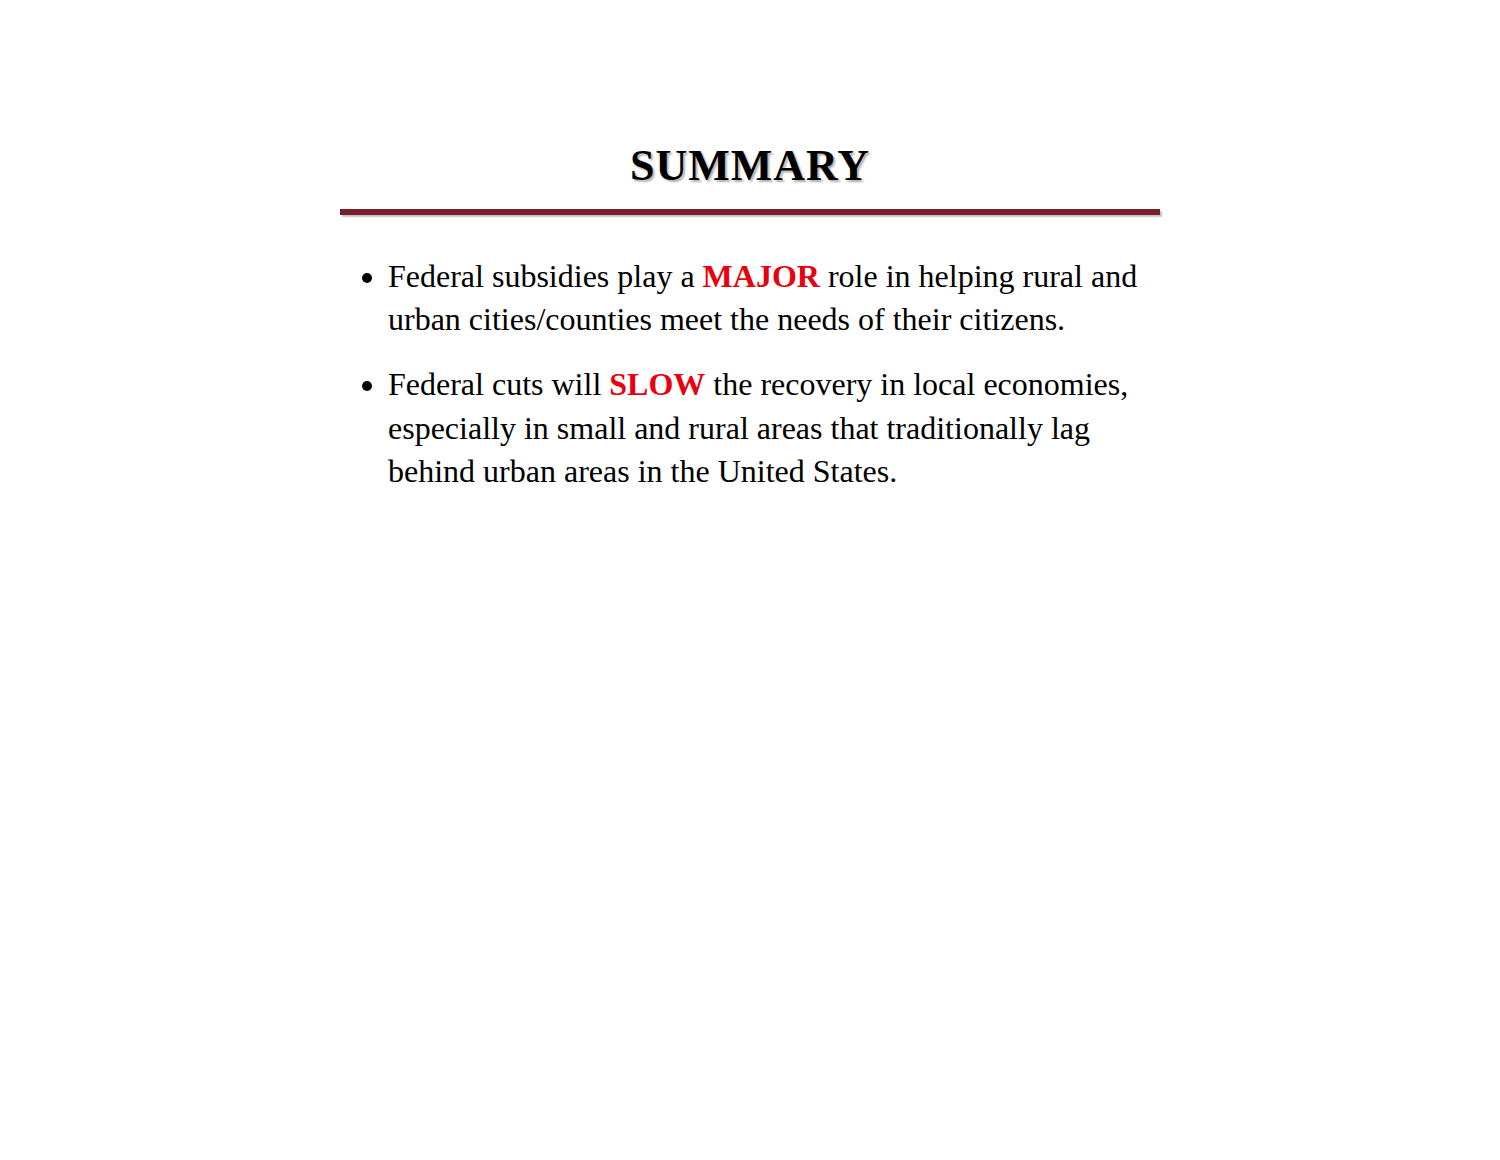SUMMARY
Federal subsidies play a MAJOR role in helping rural and urban cities/counties meet the needs of their citizens.
Federal cuts will SLOW the recovery in local economies, especially in small and rural areas that traditionally lag behind urban areas in the United States.